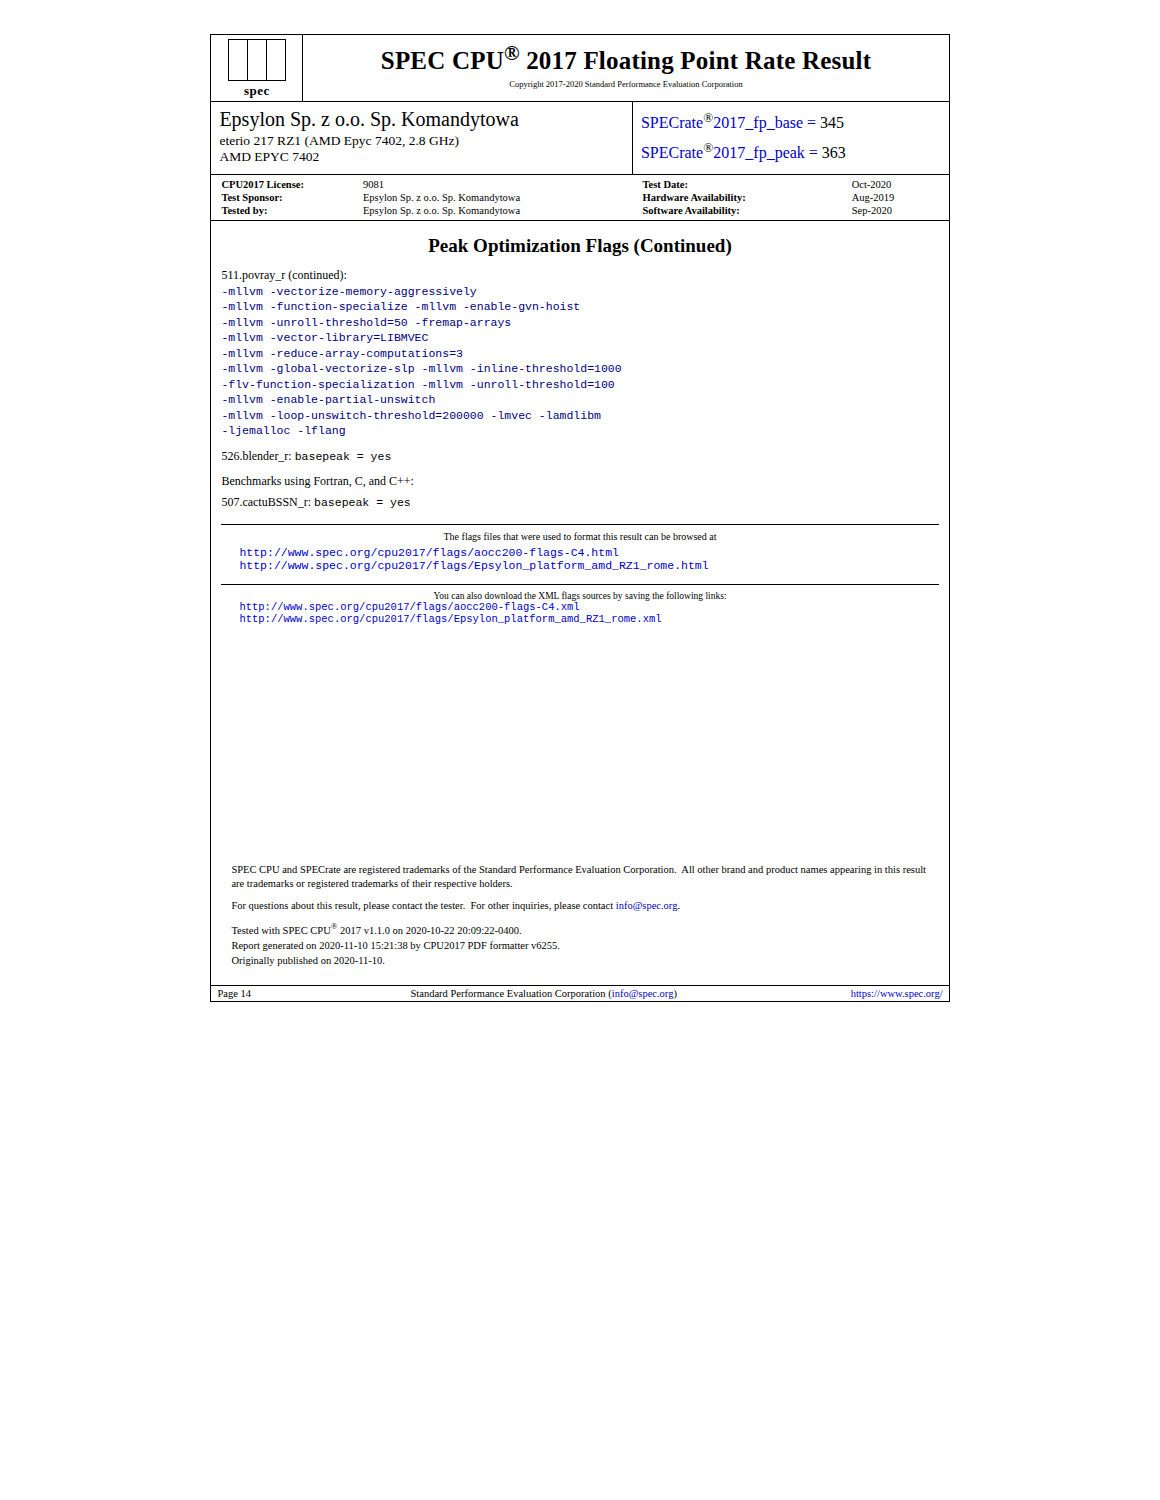spec
SPEC CPU® 2017 Floating Point Rate Result
Copyright 2017-2020 Standard Performance Evaluation Corporation
Epsylon Sp. z o.o. Sp. Komandytowa
eterio 217 RZ1 (AMD Epyc 7402, 2.8 GHz)
AMD EPYC 7402
SPECrate®2017_fp_base = 345
SPECrate®2017_fp_peak = 363
| CPU2017 License: | 9081 |
| Test Sponsor: | Epsylon Sp. z o.o. Sp. Komandytowa |
| Tested by: | Epsylon Sp. z o.o. Sp. Komandytowa |
| Test Date: | Oct-2020 |
| Hardware Availability: | Aug-2019 |
| Software Availability: | Sep-2020 |
Peak Optimization Flags (Continued)
511.povray_r (continued): -mllvm -vectorize-memory-aggressively -mllvm -function-specialize -mllvm -enable-gvn-hoist -mllvm -unroll-threshold=50 -fremap-arrays -mllvm -vector-library=LIBMVEC -mllvm -reduce-array-computations=3 -mllvm -global-vectorize-slp -mllvm -inline-threshold=1000 -flv-function-specialization -mllvm -unroll-threshold=100 -mllvm -enable-partial-unswitch -mllvm -loop-unswitch-threshold=200000 -lmvec -lamdlibm -ljemalloc -lflang
526.blender_r: basepeak = yes
Benchmarks using Fortran, C, and C++:
507.cactuBSSN_r: basepeak = yes
The flags files that were used to format this result can be browsed at
http://www.spec.org/cpu2017/flags/aocc200-flags-C4.html http://www.spec.org/cpu2017/flags/Epsylon_platform_amd_RZ1_rome.html
You can also download the XML flags sources by saving the following links:
http://www.spec.org/cpu2017/flags/aocc200-flags-C4.xml http://www.spec.org/cpu2017/flags/Epsylon_platform_amd_RZ1_rome.xml
SPEC CPU and SPECrate are registered trademarks of the Standard Performance Evaluation Corporation. All other brand and product names appearing in this result are trademarks or registered trademarks of their respective holders.
For questions about this result, please contact the tester. For other inquiries, please contact info@spec.org.
Tested with SPEC CPU® 2017 v1.1.0 on 2020-10-22 20:09:22-0400.
Report generated on 2020-11-10 15:21:38 by CPU2017 PDF formatter v6255.
Originally published on 2020-11-10.
Page 14
Standard Performance Evaluation Corporation (info@spec.org)
https://www.spec.org/